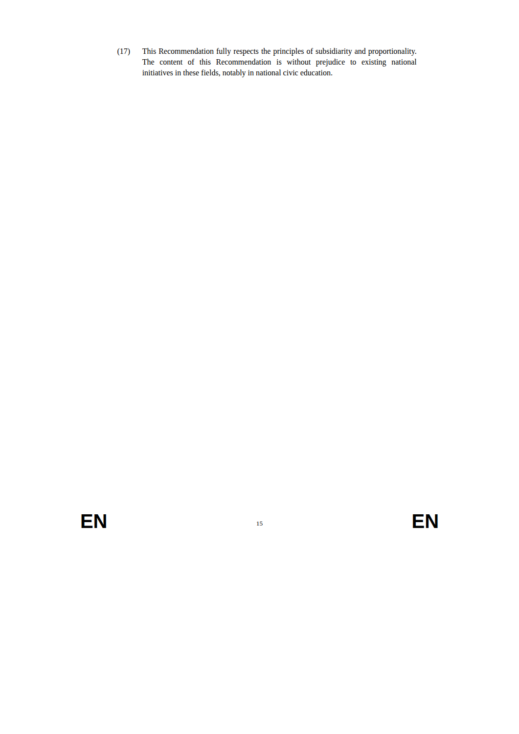(17) This Recommendation fully respects the principles of subsidiarity and proportionality. The content of this Recommendation is without prejudice to existing national initiatives in these fields, notably in national civic education.
EN
15
EN